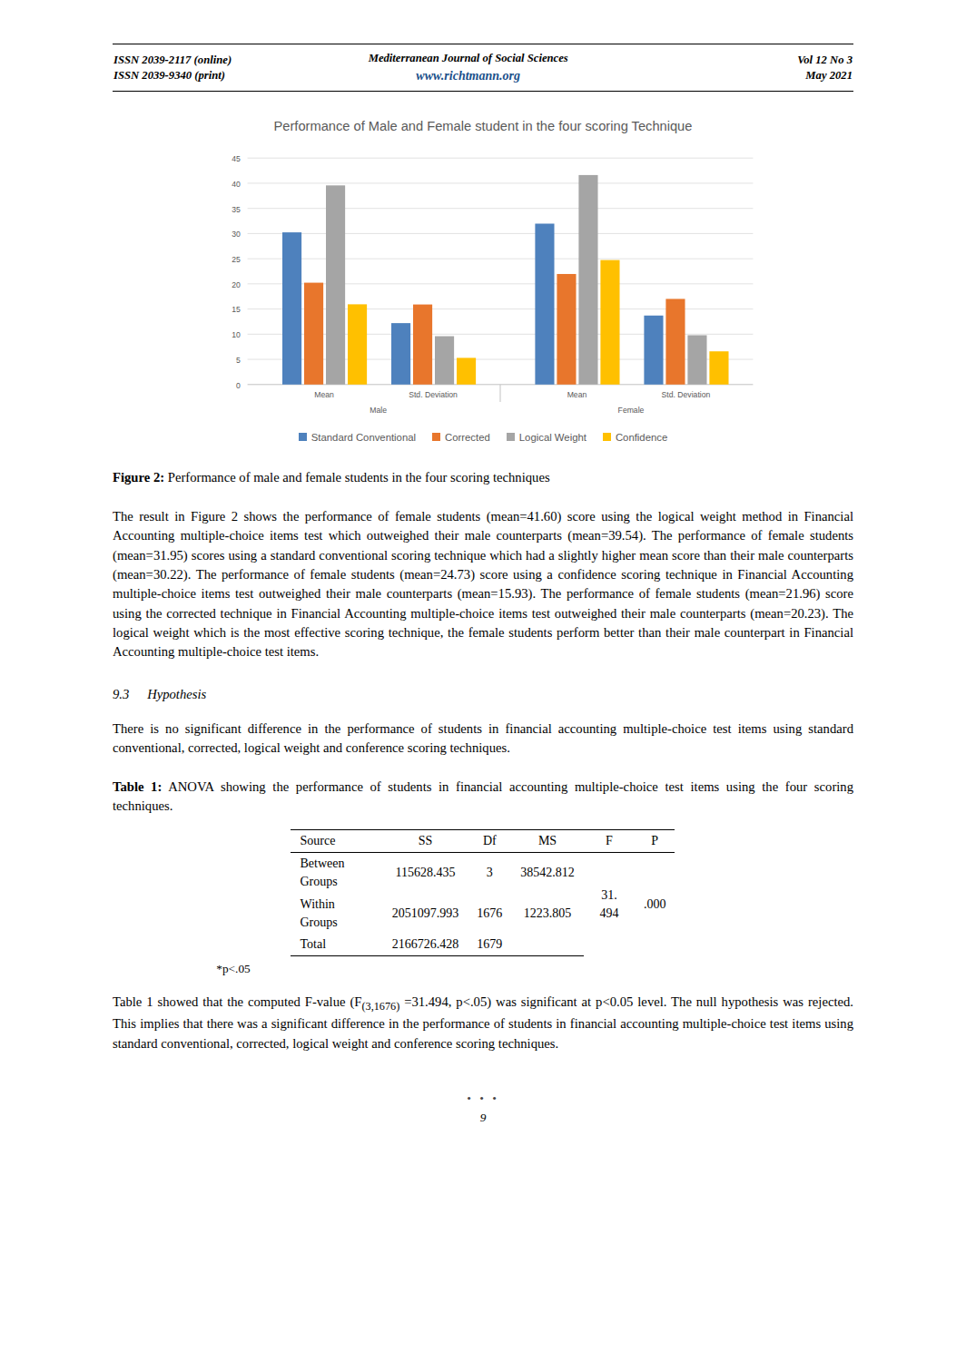| ISSN 2039-2117 (online) ISSN 2039-9340 (print) | Mediterranean Journal of Social Sciences www.richtmann.org | Vol 12 No 3 May 2021 |
Performance of Male and Female student in the four scoring Technique
45 40 35 30 25 20 15 10 5 0 Mean Std. Deviation Mean Std. Deviation Male Female
Standard Conventional Corrected Logical Weight Confidence
Figure 2: Performance of male and female students in the four scoring techniques
The result in Figure 2 shows the performance of female students (mean=41.60) score using the logical weight method in Financial Accounting multiple-choice items test which outweighed their male counterparts (mean=39.54). The performance of female students (mean=31.95) scores using a standard conventional scoring technique which had a slightly higher mean score than their male counterparts (mean=30.22). The performance of female students (mean=24.73) score using a confidence scoring technique in Financial Accounting multiple-choice items test outweighed their male counterparts (mean=15.93). The performance of female students (mean=21.96) score using the corrected technique in Financial Accounting multiple-choice items test outweighed their male counterparts (mean=20.23). The logical weight which is the most effective scoring technique, the female students perform better than their male counterpart in Financial Accounting multiple-choice test items.
9.3 Hypothesis
There is no significant difference in the performance of students in financial accounting multiple-choice test items using standard conventional, corrected, logical weight and conference scoring techniques.
Table 1: ANOVA showing the performance of students in financial accounting multiple-choice test items using the four scoring techniques.
| Source | SS | Df | MS | F | P |
| --- | --- | --- | --- | --- | --- |
| Between Groups | 115628.435 | 3 | 38542.812 | 31. 494 | .000 |
| Within Groups | 2051097.993 | 1676 | 1223.805 |
| Total | 2166726.428 | 1679 | |
*p<.05
Table 1 showed that the computed F-value (F(3,1676) =31.494, p<.05) was significant at p<0.05 level. The null hypothesis was rejected. This implies that there was a significant difference in the performance of students in financial accounting multiple-choice test items using standard conventional, corrected, logical weight and conference scoring techniques.
• • • 9